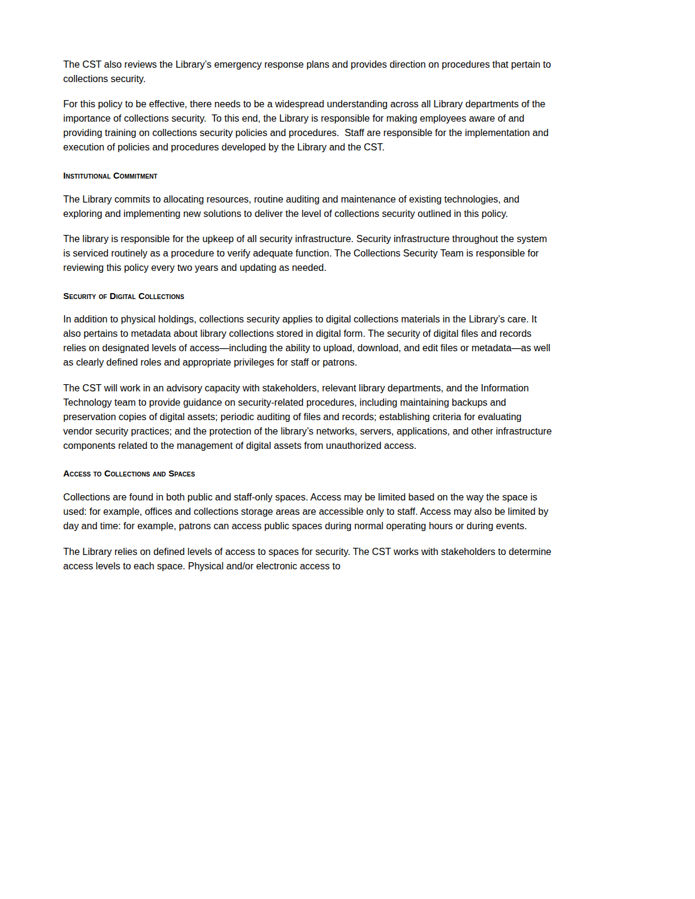The CST also reviews the Library’s emergency response plans and provides direction on procedures that pertain to collections security.
For this policy to be effective, there needs to be a widespread understanding across all Library departments of the importance of collections security. To this end, the Library is responsible for making employees aware of and providing training on collections security policies and procedures. Staff are responsible for the implementation and execution of policies and procedures developed by the Library and the CST.
Institutional Commitment
The Library commits to allocating resources, routine auditing and maintenance of existing technologies, and exploring and implementing new solutions to deliver the level of collections security outlined in this policy.
The library is responsible for the upkeep of all security infrastructure. Security infrastructure throughout the system is serviced routinely as a procedure to verify adequate function. The Collections Security Team is responsible for reviewing this policy every two years and updating as needed.
Security of Digital Collections
In addition to physical holdings, collections security applies to digital collections materials in the Library’s care. It also pertains to metadata about library collections stored in digital form. The security of digital files and records relies on designated levels of access—including the ability to upload, download, and edit files or metadata—as well as clearly defined roles and appropriate privileges for staff or patrons.
The CST will work in an advisory capacity with stakeholders, relevant library departments, and the Information Technology team to provide guidance on security-related procedures, including maintaining backups and preservation copies of digital assets; periodic auditing of files and records; establishing criteria for evaluating vendor security practices; and the protection of the library’s networks, servers, applications, and other infrastructure components related to the management of digital assets from unauthorized access.
Access to Collections and Spaces
Collections are found in both public and staff-only spaces. Access may be limited based on the way the space is used: for example, offices and collections storage areas are accessible only to staff. Access may also be limited by day and time: for example, patrons can access public spaces during normal operating hours or during events.
The Library relies on defined levels of access to spaces for security. The CST works with stakeholders to determine access levels to each space. Physical and/or electronic access to